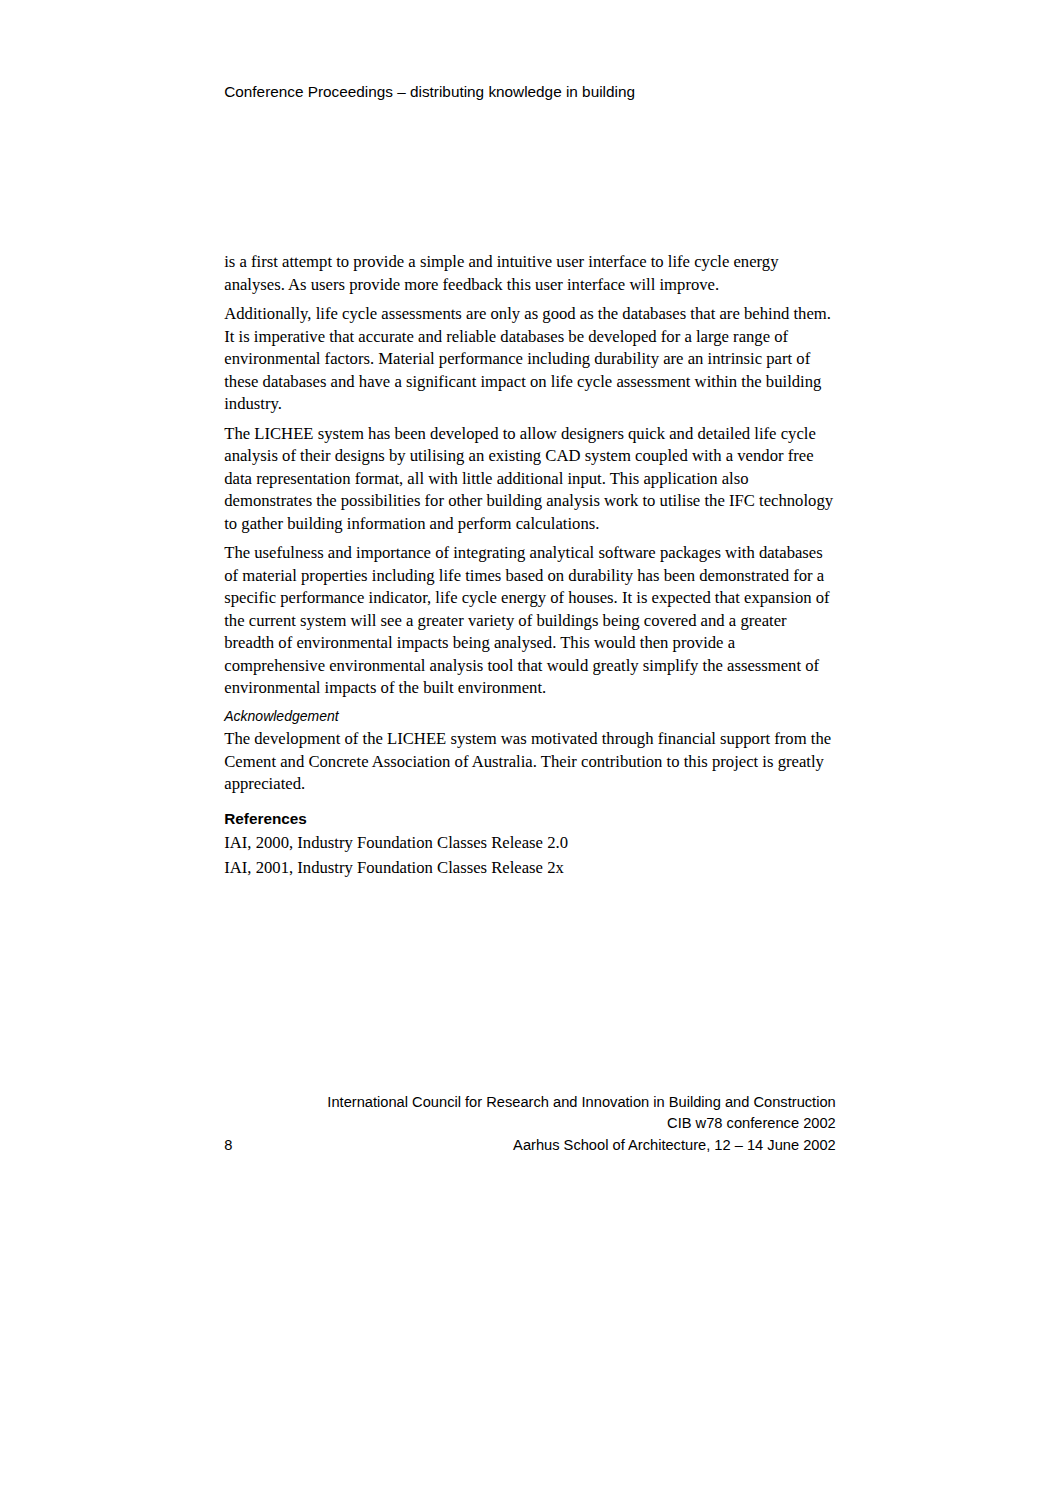Conference Proceedings – distributing knowledge in building
is a first attempt to provide a simple and intuitive user interface to life cycle energy analyses. As users provide more feedback this user interface will improve.
Additionally, life cycle assessments are only as good as the databases that are behind them. It is imperative that accurate and reliable databases be developed for a large range of environmental factors. Material performance including durability are an intrinsic part of these databases and have a significant impact on life cycle assessment within the building industry.
The LICHEE system has been developed to allow designers quick and detailed life cycle analysis of their designs by utilising an existing CAD system coupled with a vendor free data representation format, all with little additional input. This application also demonstrates the possibilities for other building analysis work to utilise the IFC technology to gather building information and perform calculations.
The usefulness and importance of integrating analytical software packages with databases of material properties including life times based on durability has been demonstrated for a specific performance indicator, life cycle energy of houses. It is expected that expansion of the current system will see a greater variety of buildings being covered and a greater breadth of environmental impacts being analysed. This would then provide a comprehensive environmental analysis tool that would greatly simplify the assessment of environmental impacts of the built environment.
Acknowledgement
The development of the LICHEE system was motivated through financial support from the Cement and Concrete Association of Australia. Their contribution to this project is greatly appreciated.
References
IAI, 2000, Industry Foundation Classes Release 2.0
IAI, 2001, Industry Foundation Classes Release 2x
8
International Council for Research and Innovation in Building and Construction
CIB w78 conference 2002
Aarhus School of Architecture, 12 – 14 June 2002